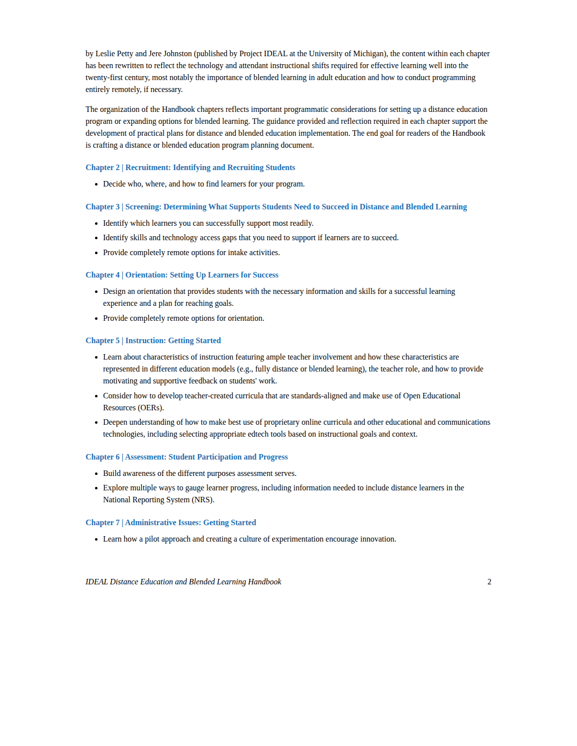by Leslie Petty and Jere Johnston (published by Project IDEAL at the University of Michigan), the content within each chapter has been rewritten to reflect the technology and attendant instructional shifts required for effective learning well into the twenty-first century, most notably the importance of blended learning in adult education and how to conduct programming entirely remotely, if necessary.
The organization of the Handbook chapters reflects important programmatic considerations for setting up a distance education program or expanding options for blended learning. The guidance provided and reflection required in each chapter support the development of practical plans for distance and blended education implementation. The end goal for readers of the Handbook is crafting a distance or blended education program planning document.
Chapter 2 | Recruitment: Identifying and Recruiting Students
Decide who, where, and how to find learners for your program.
Chapter 3 | Screening: Determining What Supports Students Need to Succeed in Distance and Blended Learning
Identify which learners you can successfully support most readily.
Identify skills and technology access gaps that you need to support if learners are to succeed.
Provide completely remote options for intake activities.
Chapter 4 | Orientation: Setting Up Learners for Success
Design an orientation that provides students with the necessary information and skills for a successful learning experience and a plan for reaching goals.
Provide completely remote options for orientation.
Chapter 5 | Instruction: Getting Started
Learn about characteristics of instruction featuring ample teacher involvement and how these characteristics are represented in different education models (e.g., fully distance or blended learning), the teacher role, and how to provide motivating and supportive feedback on students' work.
Consider how to develop teacher-created curricula that are standards-aligned and make use of Open Educational Resources (OERs).
Deepen understanding of how to make best use of proprietary online curricula and other educational and communications technologies, including selecting appropriate edtech tools based on instructional goals and context.
Chapter 6 | Assessment: Student Participation and Progress
Build awareness of the different purposes assessment serves.
Explore multiple ways to gauge learner progress, including information needed to include distance learners in the National Reporting System (NRS).
Chapter 7 | Administrative Issues: Getting Started
Learn how a pilot approach and creating a culture of experimentation encourage innovation.
IDEAL Distance Education and Blended Learning Handbook 2